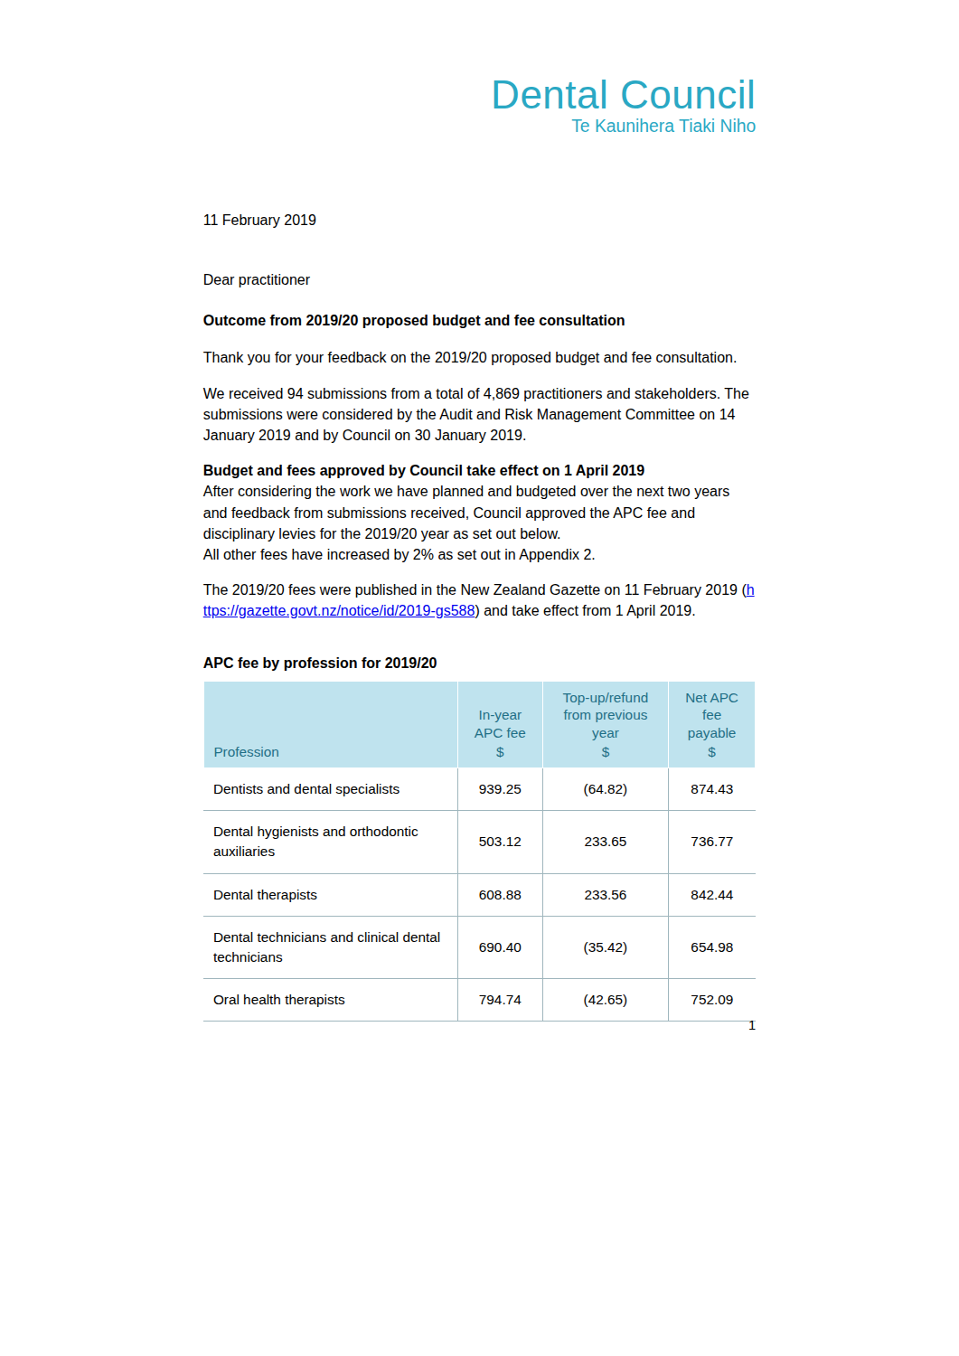Dental Council Te Kaunihera Tiaki Niho
11 February 2019
Dear practitioner
Outcome from 2019/20 proposed budget and fee consultation
Thank you for your feedback on the 2019/20 proposed budget and fee consultation.
We received 94 submissions from a total of 4,869 practitioners and stakeholders. The submissions were considered by the Audit and Risk Management Committee on 14 January 2019 and by Council on 30 January 2019.
Budget and fees approved by Council take effect on 1 April 2019
After considering the work we have planned and budgeted over the next two years and feedback from submissions received, Council approved the APC fee and disciplinary levies for the 2019/20 year as set out below.
All other fees have increased by 2% as set out in Appendix 2.
The 2019/20 fees were published in the New Zealand Gazette on 11 February 2019 (https://gazette.govt.nz/notice/id/2019-gs588) and take effect from 1 April 2019.
APC fee by profession for 2019/20
| Profession | In-year APC fee $ | Top-up/refund from previous year $ | Net APC fee payable $ |
| --- | --- | --- | --- |
| Dentists and dental specialists | 939.25 | (64.82) | 874.43 |
| Dental hygienists and orthodontic auxiliaries | 503.12 | 233.65 | 736.77 |
| Dental therapists | 608.88 | 233.56 | 842.44 |
| Dental technicians and clinical dental technicians | 690.40 | (35.42) | 654.98 |
| Oral health therapists | 794.74 | (42.65) | 752.09 |
1